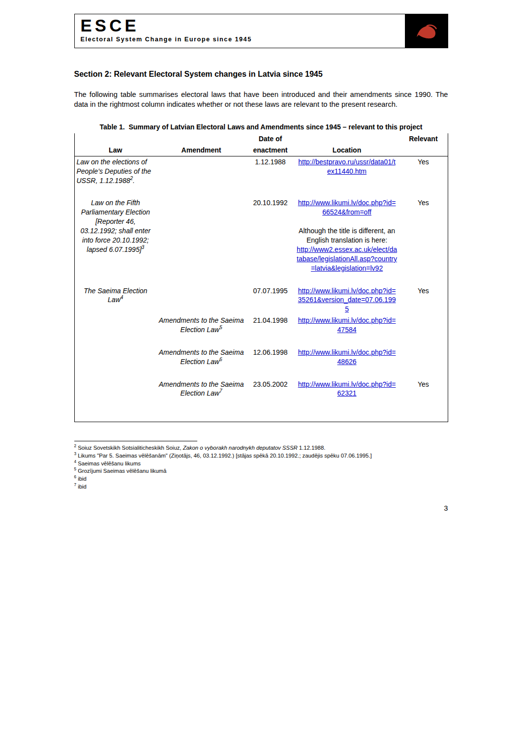ESCE
Electoral System Change in Europe since 1945
Section 2: Relevant Electoral System changes in Latvia since 1945
The following table summarises electoral laws that have been introduced and their amendments since 1990. The data in the rightmost column indicates whether or not these laws are relevant to the present research.
Table 1. Summary of Latvian Electoral Laws and Amendments since 1945 – relevant to this project
| | | Date of | | Relevant |
| --- | --- | --- | --- | --- |
| Law | Amendment | enactment | Location | |
| Law on the elections of People’s Deputies of the USSR, 1.12.1988 2 . | | 1.12.1988 | http://bestpravo.ru/ussr/data01/tex11440.htm | Yes |
| Law on the Fifth Parliamentary Election [Reporter 46, 03.12.1992; shall enter into force 20.10.1992; lapsed 6.07.1995] 3 | | 20.10.1992 | http://www.likumi.lv/doc.php?id=66524&from=off Although the title is different, an English translation is here: http://www2.essex.ac.uk/elect/database/legislationAll.asp?country=latvia&legislation=lv92 | Yes |
| The Saeima Election Law 4 | | 07.07.1995 | http://www.likumi.lv/doc.php?id=35261&version_date=07.06.1995 | Yes |
| | Amendments to the Saeima Election Law 5 | 21.04.1998 | http://www.likumi.lv/doc.php?id=47584 | |
| | Amendments to the Saeima Election Law 6 | 12.06.1998 | http://www.likumi.lv/doc.php?id=48626 | |
| | Amendments to the Saeima Election Law 7 | 23.05.2002 | http://www.likumi.lv/doc.php?id=62321 | Yes |
2 Soiuz Sovetskikh Sotsialiticheskikh Soiuz, Zakon o vyborakh narodnykh deputatov SSSR 1.12.1988.
3 Likums "Par 5. Saeimas vēlēšanām" (Ziņotājs, 46, 03.12.1992.) [stājas spēkā 20.10.1992.; zaudējis spēku 07.06.1995.]
4 Saeimas vēlēšanu likums
5 Grozījumi Saeimas vēlēšanu likumā
6 ibid
7 ibid
3